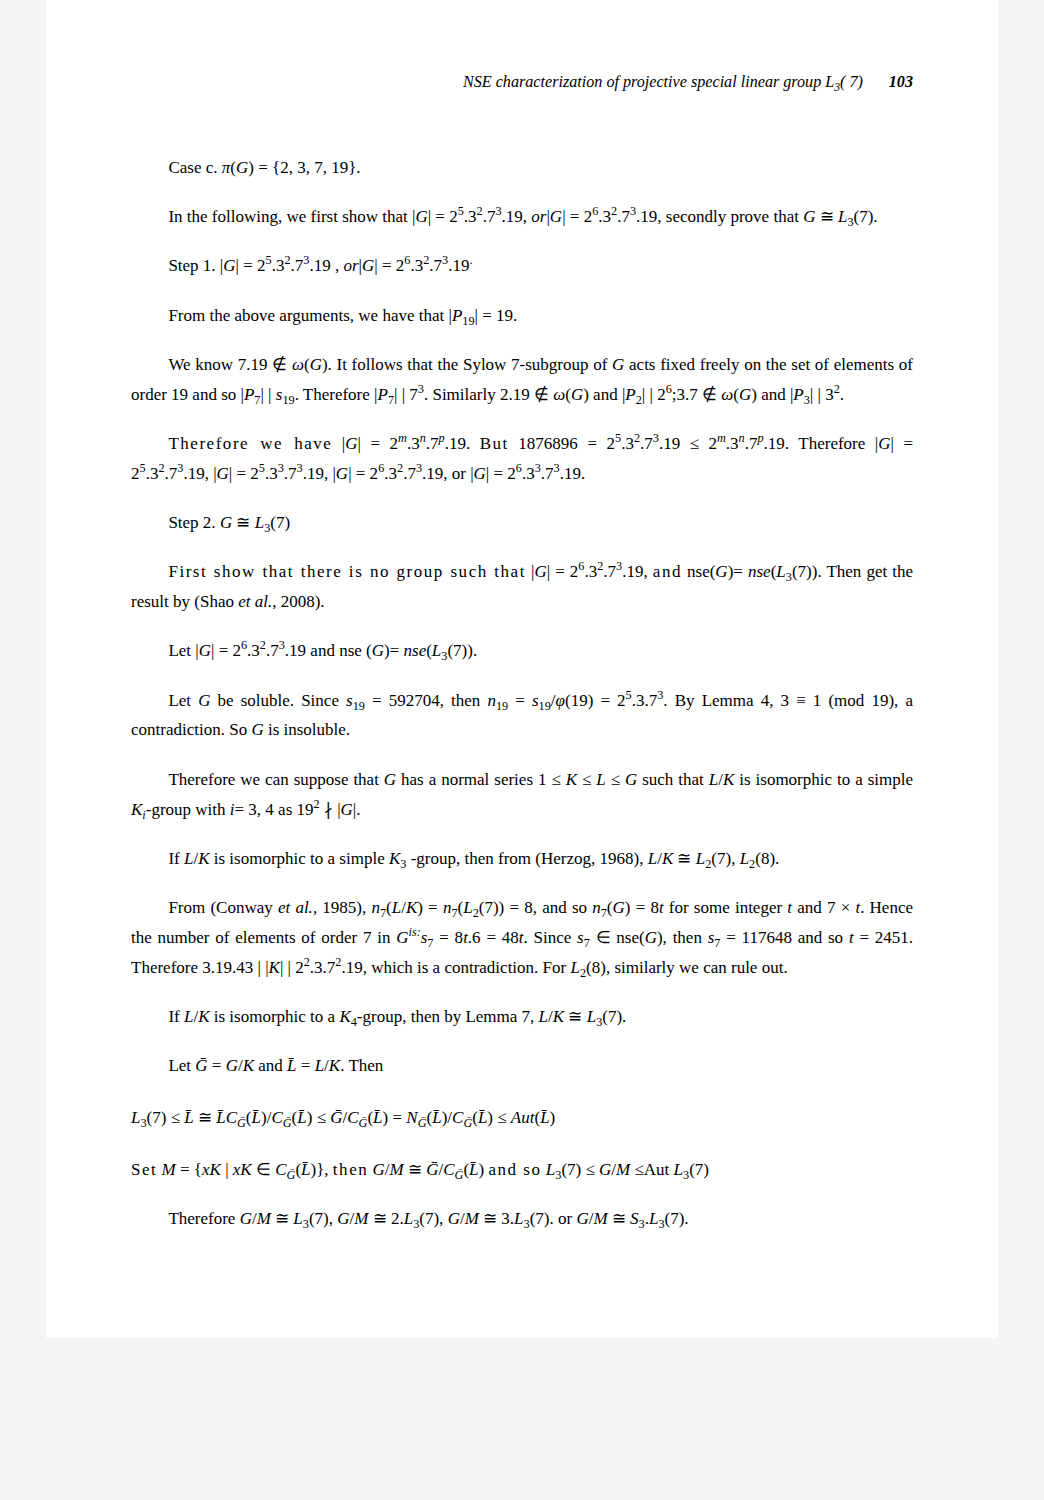NSE characterization of projective special linear group L3( 7) 103
Case c. π(G) = {2, 3, 7, 19}.
In the following, we first show that |G| = 25.32.73.19, or|G| = 26.32.73.19, secondly prove that G ≅ L3(7).
Step 1. |G| = 25.32.73.19 , or|G| = 26.32.73.19.
From the above arguments, we have that |P19| = 19.
We know 7.19 ∉ ω(G). It follows that the Sylow 7-subgroup of G acts fixed freely on the set of elements of order 19 and so |P7| | s19. Therefore |P7| | 73. Similarly 2.19 ∉ ω(G) and |P2| | 26;3.7 ∉ ω(G) and |P3| | 32.
Therefore we have |G| = 2m.3n.7p.19. But 1876896 = 25.32.73.19 ≤ 2m.3n.7p.19. Therefore |G| = 25.32.73.19, |G| = 25.33.73.19, |G| = 26.32.73.19, or |G| = 26.33.73.19.
Step 2. G ≅ L3(7)
First show that there is no group such that |G| = 26.32.73.19, and nse(G)= nse(L3(7)). Then get the result by (Shao et al., 2008).
Let |G| = 26.32.73.19 and nse (G)= nse(L3(7)).
Let G be soluble. Since s19 = 592704, then n19 = s19/φ(19) = 25.3.73. By Lemma 4, 3 ≡ 1 (mod 19), a contradiction. So G is insoluble.
Therefore we can suppose that G has a normal series 1 ≤ K ≤ L ≤ G such that L/K is isomorphic to a simple Ki-group with i= 3, 4 as 192 ∤ |G|.
If L/K is isomorphic to a simple K3 -group, then from (Herzog, 1968), L/K ≅ L2(7), L2(8).
From (Conway et al., 1985), n7(L/K) = n7(L2(7)) = 8, and so n7(G) = 8t for some integer t and 7 × t. Hence the number of elements of order 7 in Gis:s7 = 8t.6 = 48t. Since s7 ∈ nse(G), then s7 = 117648 and so t = 2451. Therefore 3.19.43 | |K| | 22.3.72.19, which is a contradiction. For L2(8), similarly we can rule out.
If L/K is isomorphic to a K4-group, then by Lemma 7, L/K ≅ L3(7).
Let Ḡ = G/K and L̄ = L/K. Then
L3(7) ≤ L̄ ≅ L̄CḠ(L̄)/CḠ(L̄) ≤ Ḡ/CḠ(L̄) = NḠ(L̄)/CḠ(L̄) ≤ Aut(L̄)
Set M = {xK | xK ∈ CḠ(L̄)}, then G/M ≅ Ḡ/CḠ(L̄) and so L3(7) ≤ G/M ≤Aut L3(7)
Therefore G/M ≅ L3(7), G/M ≅ 2.L3(7), G/M ≅ 3.L3(7). or G/M ≅ S3.L3(7).